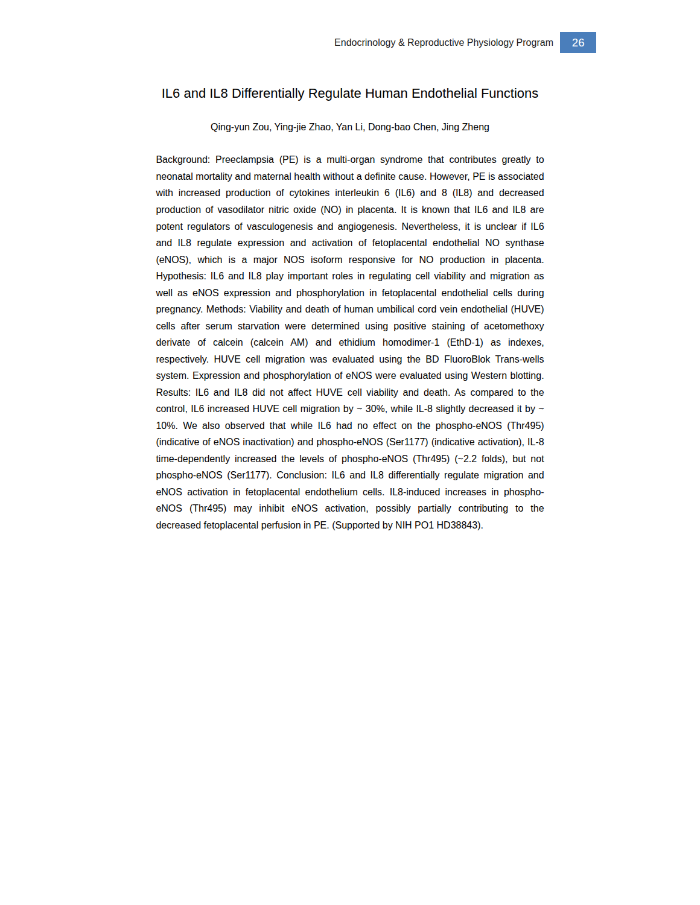Endocrinology & Reproductive Physiology Program
26
IL6 and IL8 Differentially Regulate Human Endothelial Functions
Qing-yun Zou, Ying-jie Zhao, Yan Li, Dong-bao Chen, Jing Zheng
Background: Preeclampsia (PE) is a multi-organ syndrome that contributes greatly to neonatal mortality and maternal health without a definite cause. However, PE is associated with increased production of cytokines interleukin 6 (IL6) and 8 (IL8) and decreased production of vasodilator nitric oxide (NO) in placenta. It is known that IL6 and IL8 are potent regulators of vasculogenesis and angiogenesis. Nevertheless, it is unclear if IL6 and IL8 regulate expression and activation of fetoplacental endothelial NO synthase (eNOS), which is a major NOS isoform responsive for NO production in placenta. Hypothesis: IL6 and IL8 play important roles in regulating cell viability and migration as well as eNOS expression and phosphorylation in fetoplacental endothelial cells during pregnancy. Methods: Viability and death of human umbilical cord vein endothelial (HUVE) cells after serum starvation were determined using positive staining of acetomethoxy derivate of calcein (calcein AM) and ethidium homodimer-1 (EthD-1) as indexes, respectively. HUVE cell migration was evaluated using the BD FluoroBlok Trans-wells system. Expression and phosphorylation of eNOS were evaluated using Western blotting. Results: IL6 and IL8 did not affect HUVE cell viability and death. As compared to the control, IL6 increased HUVE cell migration by ~ 30%, while IL-8 slightly decreased it by ~ 10%. We also observed that while IL6 had no effect on the phospho-eNOS (Thr495) (indicative of eNOS inactivation) and phospho-eNOS (Ser1177) (indicative activation), IL-8 time-dependently increased the levels of phospho-eNOS (Thr495) (~2.2 folds), but not phospho-eNOS (Ser1177). Conclusion: IL6 and IL8 differentially regulate migration and eNOS activation in fetoplacental endothelium cells. IL8-induced increases in phospho-eNOS (Thr495) may inhibit eNOS activation, possibly partially contributing to the decreased fetoplacental perfusion in PE. (Supported by NIH PO1 HD38843).